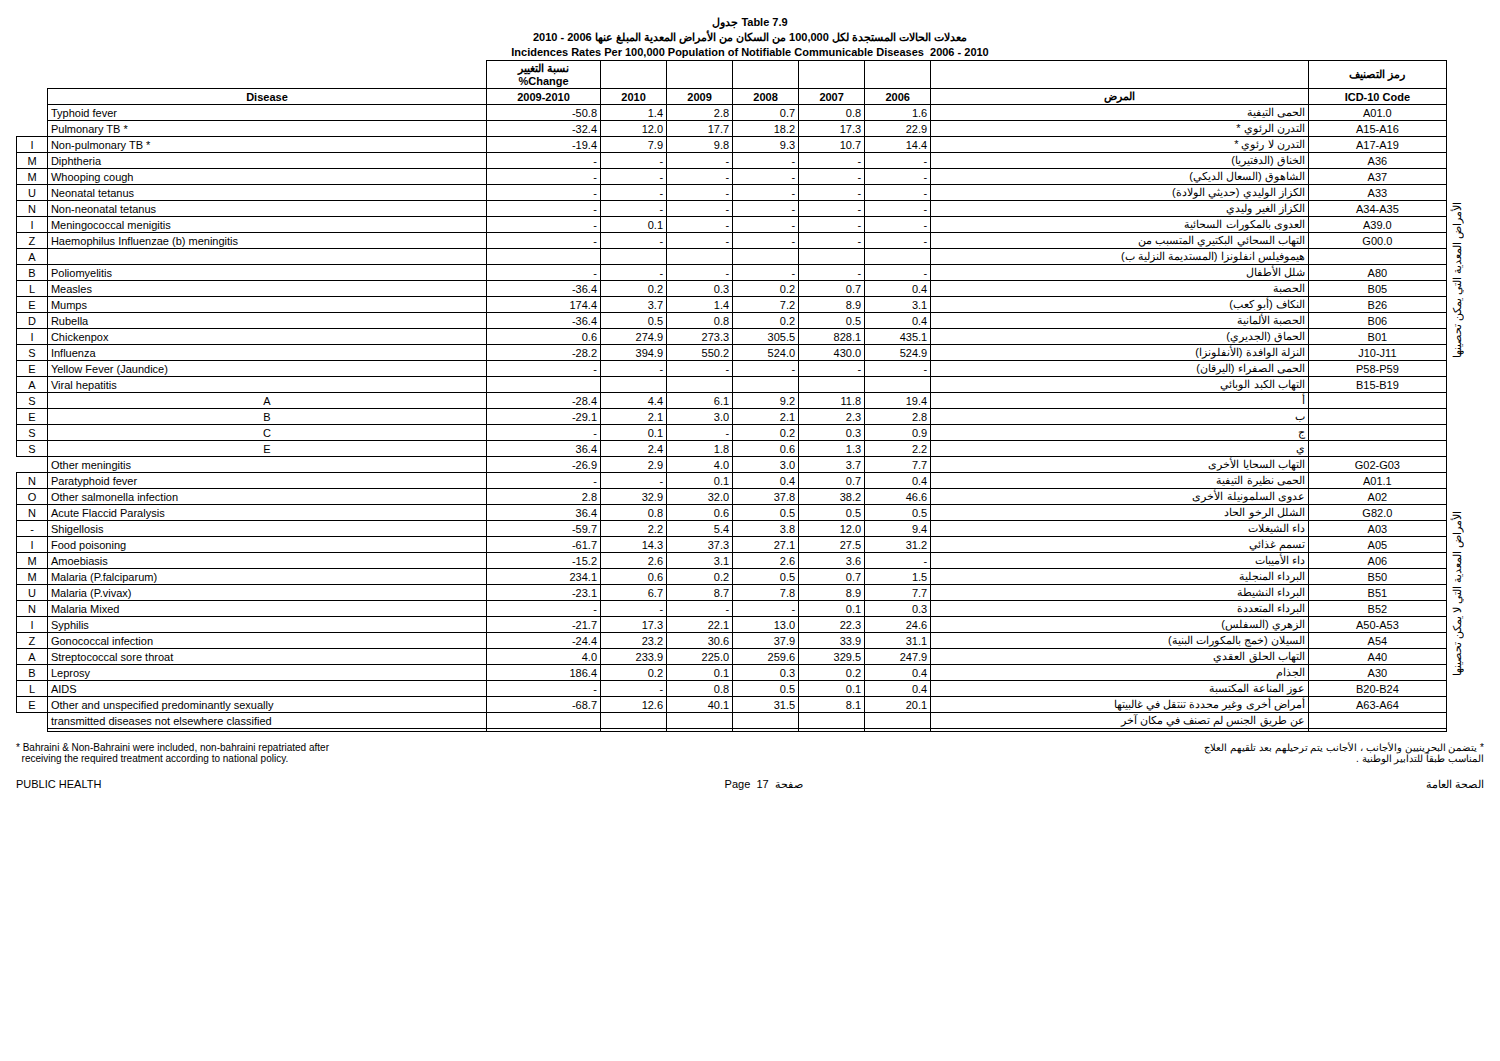جدول Table 7.9
معدلات الحالات المستجدة لكل 100,000 من السكان من الأمراض المعدية المبلغ عنها 2006 - 2010
Incidences Rates Per 100,000 Population of Notifiable Communicable Diseases 2006 - 2010
| | | نسبة التغيير %Change | | | | | | | رمز التصنيف | |
| --- | --- | --- | --- | --- | --- | --- | --- | --- | --- | --- |
| | Disease | 2009-2010 | 2010 | 2009 | 2008 | 2007 | 2006 | المرض | ICD-10 Code | |
| | Typhoid fever | -50.8 | 1.4 | 2.8 | 0.7 | 0.8 | 1.6 | الحمى التيفية | A01.0 | الأمراض المعدية التي يمكن تحصينها |
| | Pulmonary TB * | -32.4 | 12.0 | 17.7 | 18.2 | 17.3 | 22.9 | التدرن الرئوي * | A15-A16 |
| I | Non-pulmonary TB * | -19.4 | 7.9 | 9.8 | 9.3 | 10.7 | 14.4 | التدرن لا رئوي * | A17-A19 |
| M | Diphtheria | - | - | - | - | - | - | الخناق (الدفتيريا) | A36 |
| M | Whooping cough | - | - | - | - | - | - | الشاهوق (السعال الديكي) | A37 |
| U | Neonatal tetanus | - | - | - | - | - | - | الكزاز الوليدي (حديثي الولادة) | A33 |
| N | Non-neonatal tetanus | - | - | - | - | - | - | الكزاز الغير وليدي | A34-A35 |
| I | Meningococcal menigitis | - | 0.1 | - | - | - | - | العدوى بالمكورات السحائية | A39.0 |
| Z | Haemophilus Influenzae (b) meningitis | - | - | - | - | - | - | التهاب السحائي البكتيري المتسبب من | G00.0 |
| A | | | | | | | | هيموفيلس انفلونزا (المستديمة النزلية ب) | |
| B | Poliomyelitis | - | - | - | - | - | - | شلل الأطفال | A80 |
| L | Measles | -36.4 | 0.2 | 0.3 | 0.2 | 0.7 | 0.4 | الحصبة | B05 |
| E | Mumps | 174.4 | 3.7 | 1.4 | 7.2 | 8.9 | 3.1 | النكاف (أبو كعب) | B26 |
| D | Rubella | -36.4 | 0.5 | 0.8 | 0.2 | 0.5 | 0.4 | الحصبة الألمانية | B06 |
| I | Chickenpox | 0.6 | 274.9 | 273.3 | 305.5 | 828.1 | 435.1 | الحماق (الجديري) | B01 |
| S | Influenza | -28.2 | 394.9 | 550.2 | 524.0 | 430.0 | 524.9 | النزلة الوافدة (الأنفلونزا) | J10-J11 |
| E | Yellow Fever (Jaundice) | - | - | - | - | - | - | الحمى الصفراء (اليرقان) | P58-P59 |
| A | Viral hepatitis | | | | | | | التهاب الكبد الوبائي | B15-B19 |
| S | A | -28.4 | 4.4 | 6.1 | 9.2 | 11.8 | 19.4 | أ | |
| E | B | -29.1 | 2.1 | 3.0 | 2.1 | 2.3 | 2.8 | ب | |
| S | C | - | 0.1 | - | 0.2 | 0.3 | 0.9 | ج | |
| S | E | 36.4 | 2.4 | 1.8 | 0.6 | 1.3 | 2.2 | ي | |
| | Other meningitis | -26.9 | 2.9 | 4.0 | 3.0 | 3.7 | 7.7 | التهاب السحايا الأخرى | G02-G03 | الأمراض المعدية التي لا يمكن تحصينها |
| N | Paratyphoid fever | - | - | 0.1 | 0.4 | 0.7 | 0.4 | الحمى نظيرة التيفية | A01.1 |
| O | Other salmonella infection | 2.8 | 32.9 | 32.0 | 37.8 | 38.2 | 46.6 | عدوى السلمونيلة الأخرى | A02 |
| N | Acute Flaccid Paralysis | 36.4 | 0.8 | 0.6 | 0.5 | 0.5 | 0.5 | الشلل الرخو الحاد | G82.0 |
| - | Shigellosis | -59.7 | 2.2 | 5.4 | 3.8 | 12.0 | 9.4 | داء الشيغلات | A03 |
| I | Food poisoning | -61.7 | 14.3 | 37.3 | 27.1 | 27.5 | 31.2 | تسمم غذائي | A05 |
| M | Amoebiasis | -15.2 | 2.6 | 3.1 | 2.6 | 3.6 | - | داء الأميبات | A06 |
| M | Malaria (P.falciparum) | 234.1 | 0.6 | 0.2 | 0.5 | 0.7 | 1.5 | البرداء المنجلية | B50 |
| U | Malaria (P.vivax) | -23.1 | 6.7 | 8.7 | 7.8 | 8.9 | 7.7 | البرداء النشيطة | B51 |
| N | Malaria Mixed | - | - | - | - | 0.1 | 0.3 | البرداء المتعددة | B52 |
| I | Syphilis | -21.7 | 17.3 | 22.1 | 13.0 | 22.3 | 24.6 | الزهري (السفلس) | A50-A53 |
| Z | Gonococcal infection | -24.4 | 23.2 | 30.6 | 37.9 | 33.9 | 31.1 | السيلان (خمج بالمكورات البنية) | A54 |
| A | Streptococcal sore throat | 4.0 | 233.9 | 225.0 | 259.6 | 329.5 | 247.9 | التهاب الحلق العقدي | A40 |
| B | Leprosy | 186.4 | 0.2 | 0.1 | 0.3 | 0.2 | 0.4 | الجذام | A30 |
| L | AIDS | - | - | 0.8 | 0.5 | 0.1 | 0.4 | عوز المناعة المكتسبة | B20-B24 |
| E | Other and unspecified predominantly sexually | -68.7 | 12.6 | 40.1 | 31.5 | 8.1 | 20.1 | أمراض أخرى وغير محددة تنتقل في غالبيتها | A63-A64 |
| | transmitted diseases not elsewhere classified | | | | | | | عن طريق الجنس لم تصنف في مكان آخر | |
* Bahraini & Non-Bahraini were included, non-bahraini repatriated after
receiving the required treatment according to national policy.
* يتضمن البحرينيين والأجانب ، الأجانب يتم ترحيلهم بعد تلقيهم العلاج
المناسب طبقاً للتدابير الوطنية .
PUBLIC HEALTH
Page 17 صفحة
الصحة العامة